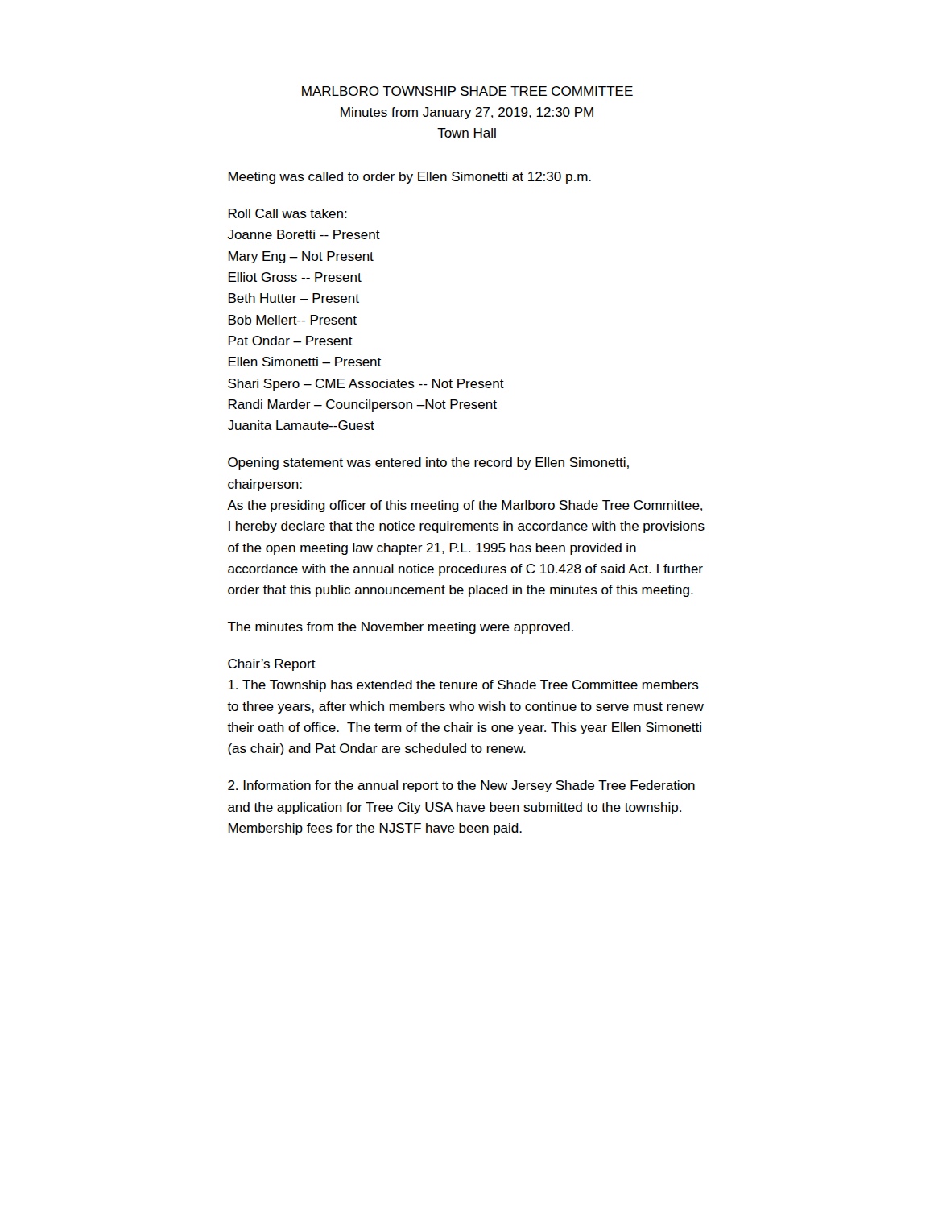MARLBORO TOWNSHIP SHADE TREE COMMITTEE
Minutes from January 27, 2019, 12:30 PM
Town Hall
Meeting was called to order by Ellen Simonetti at 12:30 p.m.
Roll Call was taken:
Joanne Boretti -- Present
Mary Eng – Not Present
Elliot Gross -- Present
Beth Hutter – Present
Bob Mellert-- Present
Pat Ondar – Present
Ellen Simonetti – Present
Shari Spero – CME Associates -- Not Present
Randi Marder – Councilperson –Not Present
Juanita Lamaute--Guest
Opening statement was entered into the record by Ellen Simonetti, chairperson:
As the presiding officer of this meeting of the Marlboro Shade Tree Committee, I hereby declare that the notice requirements in accordance with the provisions of the open meeting law chapter 21, P.L. 1995 has been provided in accordance with the annual notice procedures of C 10.428 of said Act. I further order that this public announcement be placed in the minutes of this meeting.
The minutes from the November meeting were approved.
Chair’s Report
1. The Township has extended the tenure of Shade Tree Committee members to three years, after which members who wish to continue to serve must renew their oath of office. The term of the chair is one year. This year Ellen Simonetti (as chair) and Pat Ondar are scheduled to renew.
2. Information for the annual report to the New Jersey Shade Tree Federation and the application for Tree City USA have been submitted to the township. Membership fees for the NJSTF have been paid.